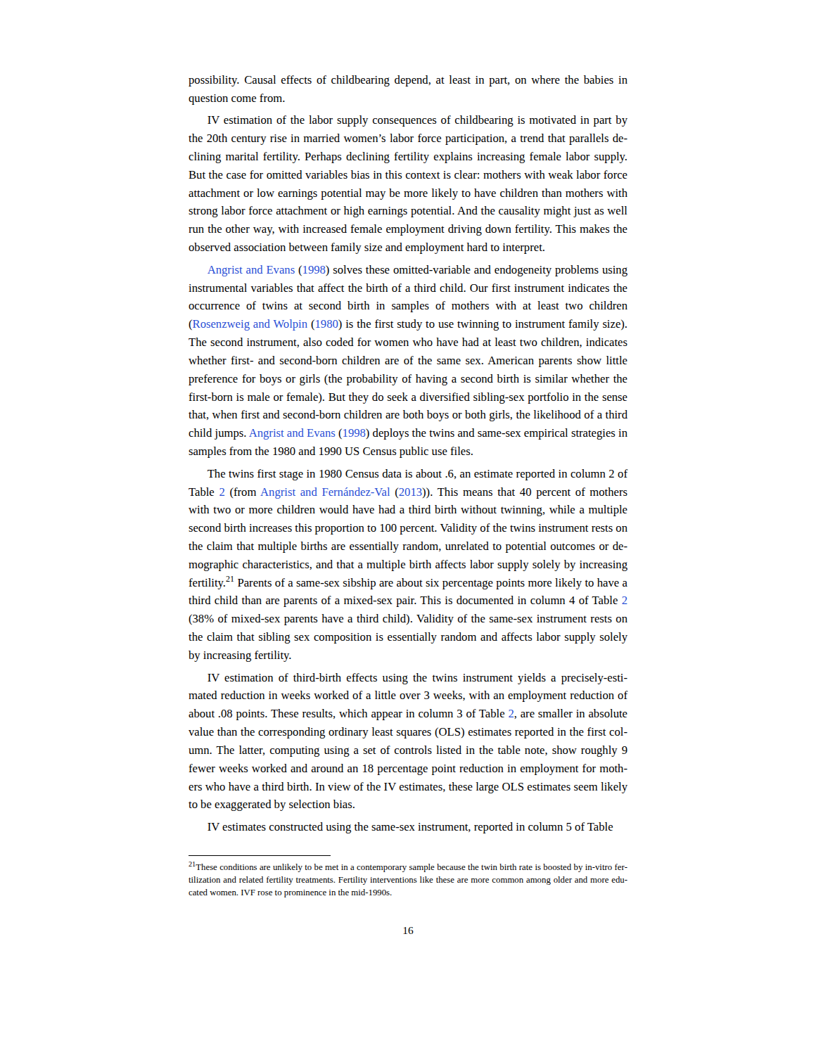possibility. Causal effects of childbearing depend, at least in part, on where the babies in question come from.
IV estimation of the labor supply consequences of childbearing is motivated in part by the 20th century rise in married women’s labor force participation, a trend that parallels declining marital fertility. Perhaps declining fertility explains increasing female labor supply. But the case for omitted variables bias in this context is clear: mothers with weak labor force attachment or low earnings potential may be more likely to have children than mothers with strong labor force attachment or high earnings potential. And the causality might just as well run the other way, with increased female employment driving down fertility. This makes the observed association between family size and employment hard to interpret.
Angrist and Evans (1998) solves these omitted-variable and endogeneity problems using instrumental variables that affect the birth of a third child. Our first instrument indicates the occurrence of twins at second birth in samples of mothers with at least two children (Rosenzweig and Wolpin (1980) is the first study to use twinning to instrument family size). The second instrument, also coded for women who have had at least two children, indicates whether first- and second-born children are of the same sex. American parents show little preference for boys or girls (the probability of having a second birth is similar whether the first-born is male or female). But they do seek a diversified sibling-sex portfolio in the sense that, when first and second-born children are both boys or both girls, the likelihood of a third child jumps. Angrist and Evans (1998) deploys the twins and same-sex empirical strategies in samples from the 1980 and 1990 US Census public use files.
The twins first stage in 1980 Census data is about .6, an estimate reported in column 2 of Table 2 (from Angrist and Fernández-Val (2013)). This means that 40 percent of mothers with two or more children would have had a third birth without twinning, while a multiple second birth increases this proportion to 100 percent. Validity of the twins instrument rests on the claim that multiple births are essentially random, unrelated to potential outcomes or demographic characteristics, and that a multiple birth affects labor supply solely by increasing fertility.21 Parents of a same-sex sibship are about six percentage points more likely to have a third child than are parents of a mixed-sex pair. This is documented in column 4 of Table 2 (38% of mixed-sex parents have a third child). Validity of the same-sex instrument rests on the claim that sibling sex composition is essentially random and affects labor supply solely by increasing fertility.
IV estimation of third-birth effects using the twins instrument yields a precisely-estimated reduction in weeks worked of a little over 3 weeks, with an employment reduction of about .08 points. These results, which appear in column 3 of Table 2, are smaller in absolute value than the corresponding ordinary least squares (OLS) estimates reported in the first column. The latter, computing using a set of controls listed in the table note, show roughly 9 fewer weeks worked and around an 18 percentage point reduction in employment for mothers who have a third birth. In view of the IV estimates, these large OLS estimates seem likely to be exaggerated by selection bias.
IV estimates constructed using the same-sex instrument, reported in column 5 of Table
21These conditions are unlikely to be met in a contemporary sample because the twin birth rate is boosted by in-vitro fertilization and related fertility treatments. Fertility interventions like these are more common among older and more educated women. IVF rose to prominence in the mid-1990s.
16